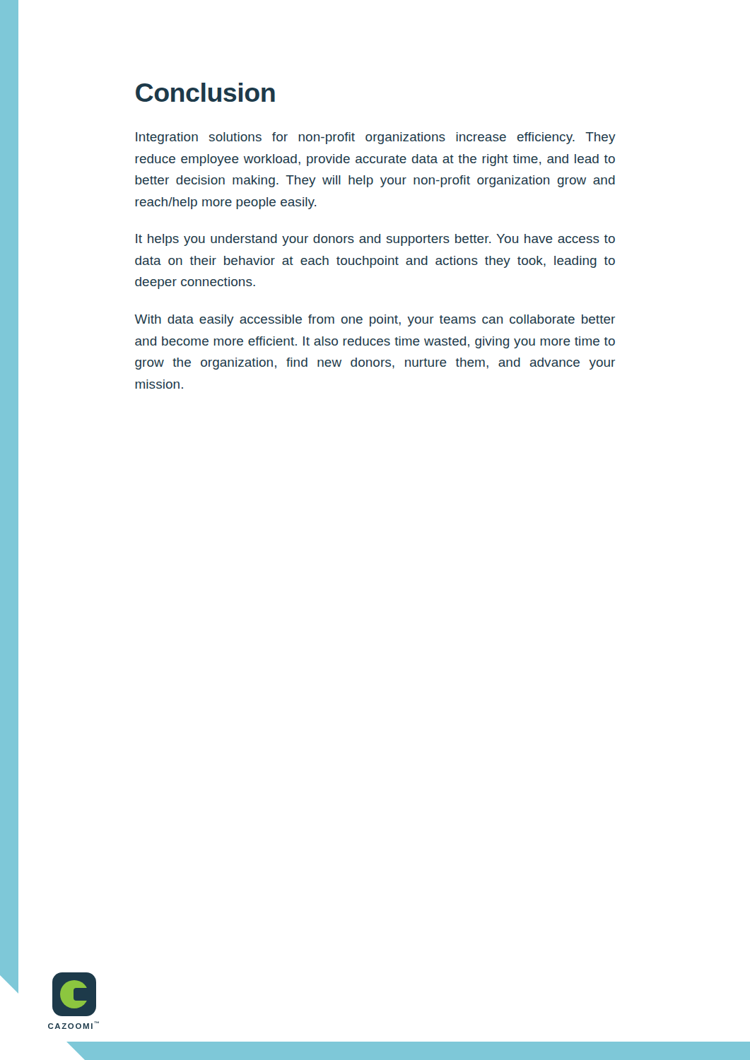Conclusion
Integration solutions for non-profit organizations increase efficiency. They reduce employee workload, provide accurate data at the right time, and lead to better decision making. They will help your non-profit organization grow and reach/help more people easily.
It helps you understand your donors and supporters better. You have access to data on their behavior at each touchpoint and actions they took, leading to deeper connections.
With data easily accessible from one point, your teams can collaborate better and become more efficient. It also reduces time wasted, giving you more time to grow the organization, find new donors, nurture them, and advance your mission.
CAZOOMI™